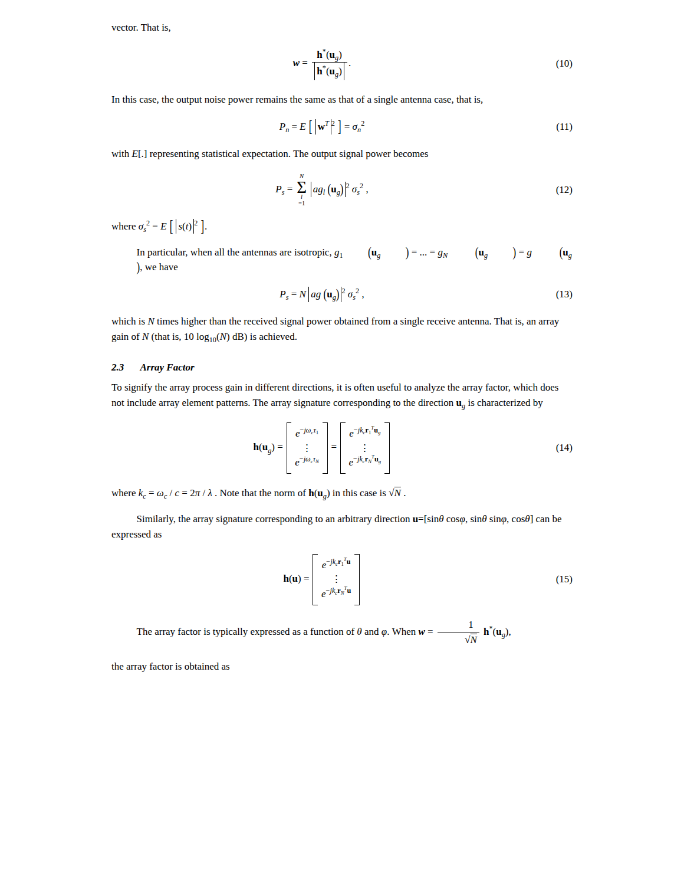vector. That is,
w = h*(ug) h*(ug) .
(10)
In this case, the output noise power remains the same as that of a single antenna case, that is,
Pn = E [ wT2 ] = σn2
(11)
with E[.] representing statistical expectation. The output signal power becomes
Ps = N Σ l=1 agl (ug)2 σs2 ,
(12)
where σs2 = E [ s(t)2 ].
In particular, when all the antennas are isotropic, g1(ug) = ... = gN (ug) = g (ug), we have
Ps = N ag (ug)2 σs2 ,
(13)
which is N times higher than the received signal power obtained from a single receive antenna. That is, an array gain of N (that is, 10 log10(N) dB) is achieved.
2.3 Array Factor
To signify the array process gain in different directions, it is often useful to analyze the array factor, which does not include array element patterns. The array signature corresponding to the direction ug is characterized by
h(ug) = e−jωcτ1 ⋮ e−jωcτN = e−jkc r1Tug ⋮ e−jkc rNTug
(14)
where kc = ωc / c = 2π / λ . Note that the norm of h(ug) in this case is √N .
Similarly, the array signature corresponding to an arbitrary direction u=[sinθ cosφ, sinθ sinφ, cosθ] can be expressed as
h(u) = e−jkc r1Tu ⋮ e−jkc rNTu
(15)
The array factor is typically expressed as a function of θ and φ. When w = 1 √N h*(ug),
the array factor is obtained as